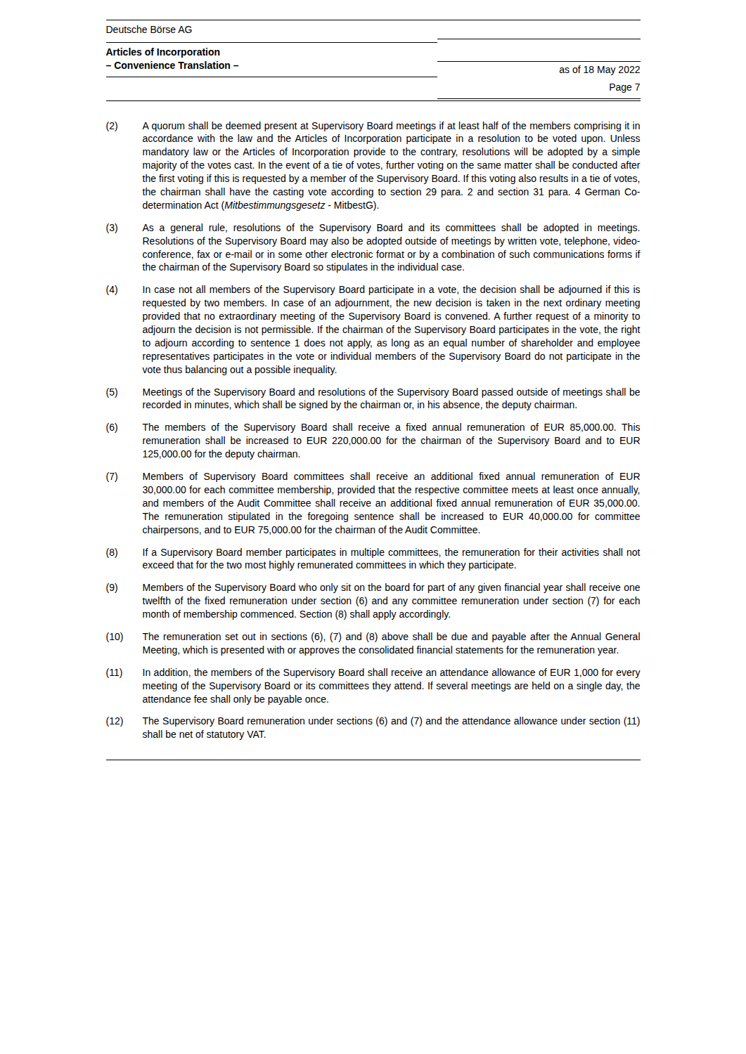| Deutsche Börse AG | |
| Articles of Incorporation – Convenience Translation – | as of 18 May 2022 Page 7 |
(2) A quorum shall be deemed present at Supervisory Board meetings if at least half of the members comprising it in accordance with the law and the Articles of Incorporation participate in a resolution to be voted upon. Unless mandatory law or the Articles of Incorporation provide to the contrary, resolutions will be adopted by a simple majority of the votes cast. In the event of a tie of votes, further voting on the same matter shall be conducted after the first voting if this is requested by a member of the Supervisory Board. If this voting also results in a tie of votes, the chairman shall have the casting vote according to section 29 para. 2 and section 31 para. 4 German Co-determination Act (Mitbestimmungsgesetz - MitbestG).
(3) As a general rule, resolutions of the Supervisory Board and its committees shall be adopted in meetings. Resolutions of the Supervisory Board may also be adopted outside of meetings by written vote, telephone, video-conference, fax or e-mail or in some other electronic format or by a combination of such communications forms if the chairman of the Supervisory Board so stipulates in the individual case.
(4) In case not all members of the Supervisory Board participate in a vote, the decision shall be adjourned if this is requested by two members. In case of an adjournment, the new decision is taken in the next ordinary meeting provided that no extraordinary meeting of the Supervisory Board is convened. A further request of a minority to adjourn the decision is not permissible. If the chairman of the Supervisory Board participates in the vote, the right to adjourn according to sentence 1 does not apply, as long as an equal number of shareholder and employee representatives participates in the vote or individual members of the Supervisory Board do not participate in the vote thus balancing out a possible inequality.
(5) Meetings of the Supervisory Board and resolutions of the Supervisory Board passed outside of meetings shall be recorded in minutes, which shall be signed by the chairman or, in his absence, the deputy chairman.
(6) The members of the Supervisory Board shall receive a fixed annual remuneration of EUR 85,000.00. This remuneration shall be increased to EUR 220,000.00 for the chairman of the Supervisory Board and to EUR 125,000.00 for the deputy chairman.
(7) Members of Supervisory Board committees shall receive an additional fixed annual remuneration of EUR 30,000.00 for each committee membership, provided that the respective committee meets at least once annually, and members of the Audit Committee shall receive an additional fixed annual remuneration of EUR 35,000.00. The remuneration stipulated in the foregoing sentence shall be increased to EUR 40,000.00 for committee chairpersons, and to EUR 75,000.00 for the chairman of the Audit Committee.
(8) If a Supervisory Board member participates in multiple committees, the remuneration for their activities shall not exceed that for the two most highly remunerated committees in which they participate.
(9) Members of the Supervisory Board who only sit on the board for part of any given financial year shall receive one twelfth of the fixed remuneration under section (6) and any committee remuneration under section (7) for each month of membership commenced. Section (8) shall apply accordingly.
(10) The remuneration set out in sections (6), (7) and (8) above shall be due and payable after the Annual General Meeting, which is presented with or approves the consolidated financial statements for the remuneration year.
(11) In addition, the members of the Supervisory Board shall receive an attendance allowance of EUR 1,000 for every meeting of the Supervisory Board or its committees they attend. If several meetings are held on a single day, the attendance fee shall only be payable once.
(12) The Supervisory Board remuneration under sections (6) and (7) and the attendance allowance under section (11) shall be net of statutory VAT.